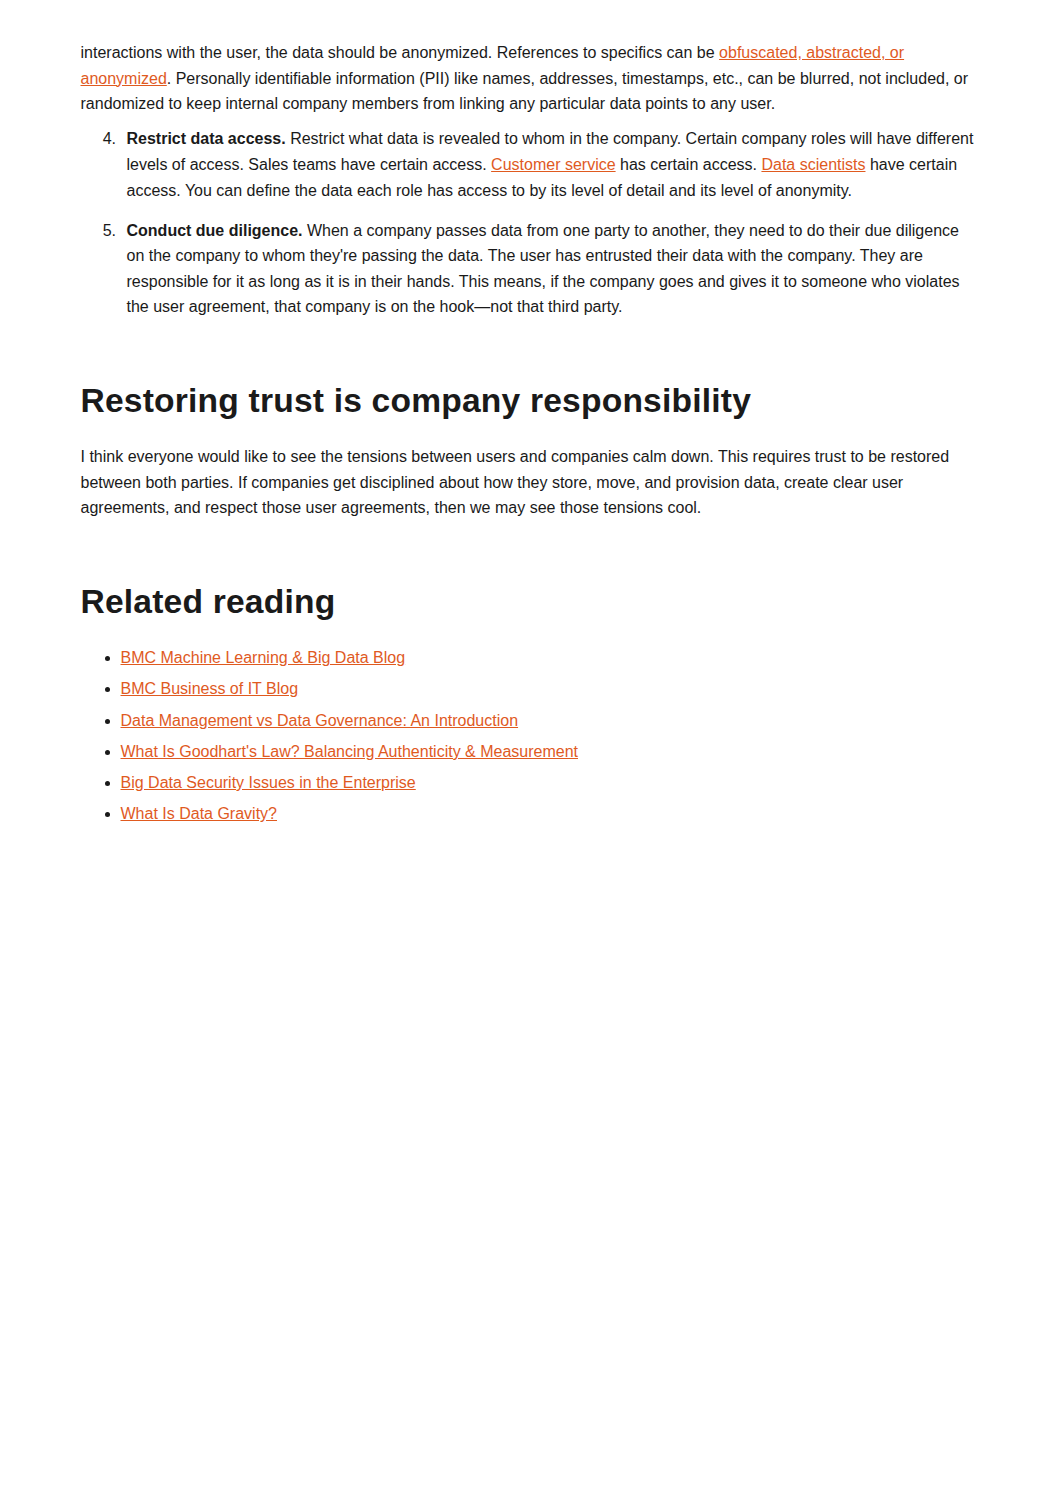interactions with the user, the data should be anonymized. References to specifics can be obfuscated, abstracted, or anonymized. Personally identifiable information (PII) like names, addresses, timestamps, etc., can be blurred, not included, or randomized to keep internal company members from linking any particular data points to any user.
Restrict data access. Restrict what data is revealed to whom in the company. Certain company roles will have different levels of access. Sales teams have certain access. Customer service has certain access. Data scientists have certain access. You can define the data each role has access to by its level of detail and its level of anonymity.
Conduct due diligence. When a company passes data from one party to another, they need to do their due diligence on the company to whom they're passing the data. The user has entrusted their data with the company. They are responsible for it as long as it is in their hands. This means, if the company goes and gives it to someone who violates the user agreement, that company is on the hook—not that third party.
Restoring trust is company responsibility
I think everyone would like to see the tensions between users and companies calm down. This requires trust to be restored between both parties. If companies get disciplined about how they store, move, and provision data, create clear user agreements, and respect those user agreements, then we may see those tensions cool.
Related reading
BMC Machine Learning & Big Data Blog
BMC Business of IT Blog
Data Management vs Data Governance: An Introduction
What Is Goodhart's Law? Balancing Authenticity & Measurement
Big Data Security Issues in the Enterprise
What Is Data Gravity?